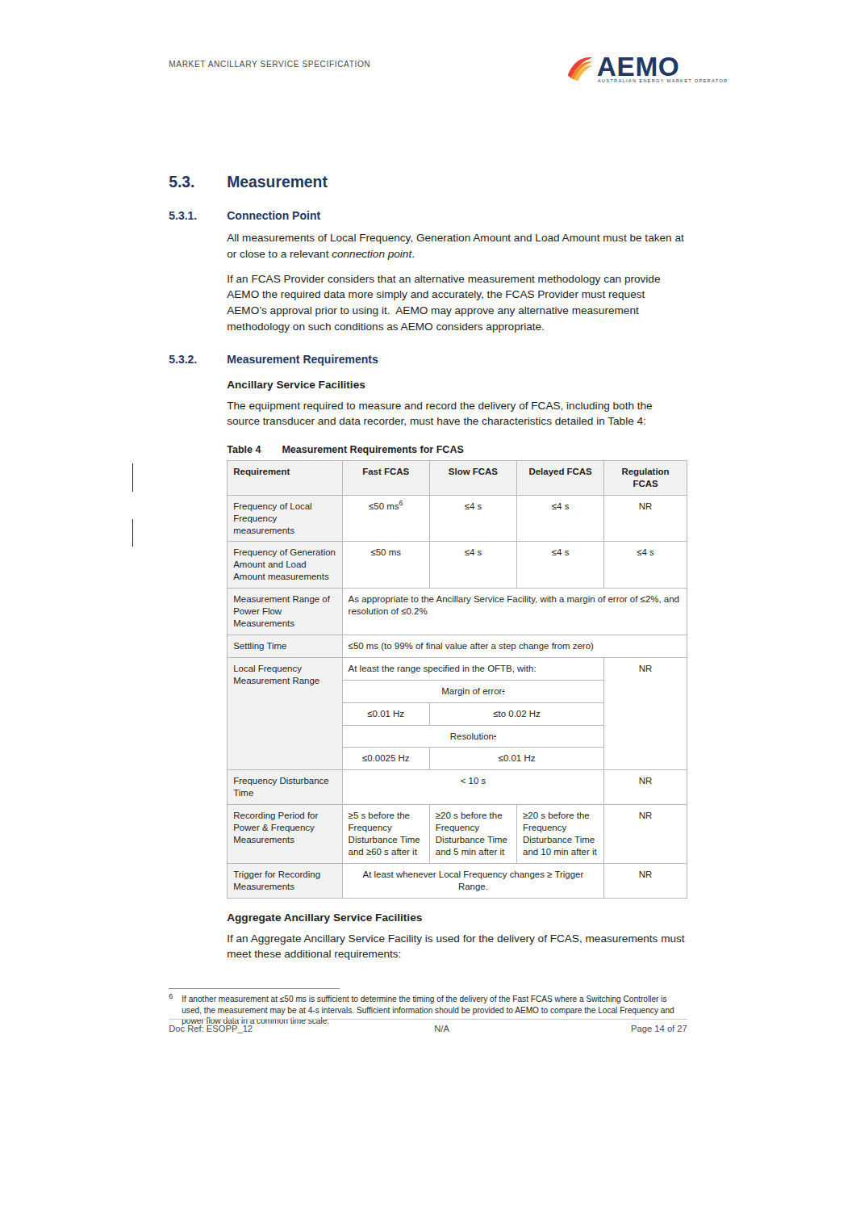Market Ancillary Service Specification
AEMO
AUSTRALIAN ENERGY MARKET OPERATOR
5.3. Measurement
5.3.1. Connection Point
All measurements of Local Frequency, Generation Amount and Load Amount must be taken at or close to a relevant connection point.
If an FCAS Provider considers that an alternative measurement methodology can provide AEMO the required data more simply and accurately, the FCAS Provider must request AEMO’s approval prior to using it. AEMO may approve any alternative measurement methodology on such conditions as AEMO considers appropriate.
5.3.2. Measurement Requirements
Ancillary Service Facilities
The equipment required to measure and record the delivery of FCAS, including both the source transducer and data recorder, must have the characteristics detailed in Table 4:
Table 4 Measurement Requirements for FCAS
| Requirement | Fast FCAS | Slow FCAS | Delayed FCAS | Regulation FCAS |
| --- | --- | --- | --- | --- |
| Frequency of Local Frequency measurements | ≤50 ms 6 | ≤4 s | ≤4 s | NR |
| Frequency of Generation Amount and Load Amount measurements | ≤50 ms | ≤4 s | ≤4 s | ≤4 s |
| Measurement Range of Power Flow Measurements | As appropriate to the Ancillary Service Facility, with a margin of error of ≤2%, and resolution of ≤0.2% |
| Settling Time | ≤50 ms (to 99% of final value after a step change from zero) |
| Local Frequency Measurement Range | At least the range specified in the OFTB, with: | NR |
| Margin of error : |
| ≤0.01 Hz | ≤to 0.02 Hz |
| Resolution : |
| ≤0.0025 Hz | ≤0.01 Hz |
| Frequency Disturbance Time | < 10 s | NR |
| Recording Period for Power & Frequency Measurements | ≥5 s before the Frequency Disturbance Time and ≥60 s after it | ≥20 s before the Frequency Disturbance Time and 5 min after it | ≥20 s before the Frequency Disturbance Time and 10 min after it | NR |
| Trigger for Recording Measurements | At least whenever Local Frequency changes ≥ Trigger Range. | NR |
Aggregate Ancillary Service Facilities
If an Aggregate Ancillary Service Facility is used for the delivery of FCAS, measurements must meet these additional requirements:
6
If another measurement at ≤50 ms is sufficient to determine the timing of the delivery of the Fast FCAS where a Switching Controller is used, the measurement may be at 4-s intervals. Sufficient information should be provided to AEMO to compare the Local Frequency and power flow data in a common time scale.
Doc Ref: ESOPP_12
N/A
Page 14 of 27